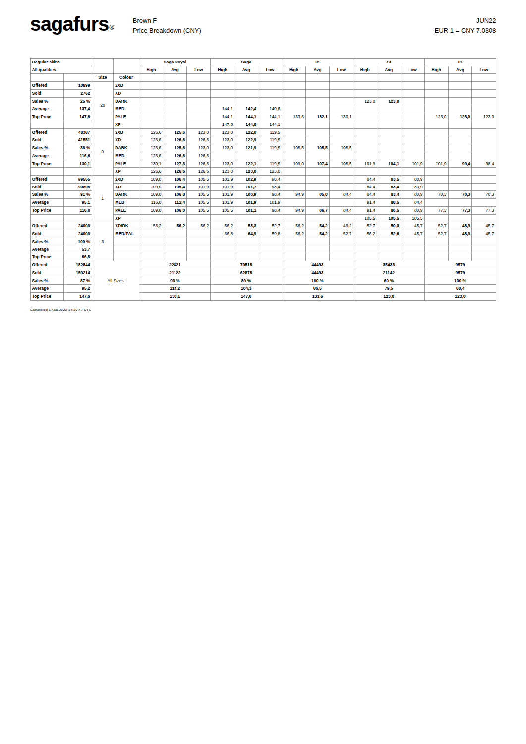sagafurs®
Brown F
Price Breakdown (CNY)
JUN22
EUR 1 = CNY 7.0308
| Regular skins | | | Saga Royal | Saga | IA | SI | IB |
| --- | --- | --- | --- | --- | --- | --- | --- |
| All qualities | High | Avg | Low | High | Avg | Low | High | Avg | Low | High | Avg | Low | High | Avg | Low |
| | | Size | Colour | | | | | | | | | | | | | | | |
| Offered | 10899 | 20 | 2XD | | | | | | | | | | | | | | | |
| Sold | 2762 | XD | | | | | | | | | | | | | | | |
| Sales % | 25 % | DARK | | | | | | | | | | 123,0 | 123,0 | | | | |
| Average | 137,4 | MED | | | | 144,1 | 142,4 | 140,6 | | | | | | | | | |
| Top Price | 147,6 | PALE | | | | 144,1 | 144,1 | 144,1 | 133,6 | 132,1 | 130,1 | | | | 123,0 | 123,0 | 123,0 |
| | | XP | | | | 147,6 | 144,8 | 144,1 | | | | | | | | | |
| Offered | 48387 | 0 | 2XD | 126,6 | 125,6 | 123,0 | 123,0 | 122,0 | 119,5 | | | | | | | | | |
| Sold | 41551 | XD | 126,6 | 126,6 | 126,6 | 123,0 | 122,9 | 119,5 | | | | | | | | | |
| Sales % | 86 % | DARK | 126,6 | 125,6 | 123,0 | 123,0 | 121,9 | 119,5 | 105,5 | 105,5 | 105,5 | | | | | | |
| Average | 116,6 | MED | 126,6 | 126,6 | 126,6 | | | | | | | | | | | | |
| Top Price | 130,1 | PALE | 130,1 | 127,3 | 126,6 | 123,0 | 122,1 | 119,5 | 109,0 | 107,4 | 105,5 | 101,9 | 104,1 | 101,9 | 101,9 | 99,4 | 98,4 |
| | | XP | 126,6 | 126,6 | 126,6 | 123,0 | 123,0 | 123,0 | | | | | | | | | |
| Offered | 99555 | 1 | 2XD | 109,0 | 106,4 | 105,5 | 101,9 | 102,9 | 98,4 | | | | 84,4 | 83,5 | 80,9 | | | |
| Sold | 90898 | XD | 109,0 | 105,4 | 101,9 | 101,9 | 101,7 | 98,4 | | | | 84,4 | 83,4 | 80,9 | | | |
| Sales % | 91 % | DARK | 109,0 | 106,8 | 105,5 | 101,9 | 100,9 | 98,4 | 94,9 | 85,8 | 84,4 | 84,4 | 83,4 | 80,9 | 70,3 | 70,3 | 70,3 |
| Average | 95,1 | MED | 116,0 | 112,4 | 105,5 | 101,9 | 101,9 | 101,9 | | | | 91,4 | 88,5 | 84,4 | | | |
| Top Price | 116,0 | PALE | 109,0 | 106,0 | 105,5 | 105,5 | 101,1 | 98,4 | 94,9 | 86,7 | 84,4 | 91,4 | 86,5 | 80,9 | 77,3 | 77,3 | 77,3 |
| | | XP | | | | | | | | | | 105,5 | 105,5 | 105,5 | | | |
| Offered | 24003 | 3 | XD/DK | 56,2 | 56,2 | 56,2 | 56,2 | 53,3 | 52,7 | 56,2 | 54,2 | 49,2 | 52,7 | 50,3 | 45,7 | 52,7 | 48,9 | 45,7 |
| Sold | 24003 | MED/PAL | | | | 66,8 | 64,9 | 59,8 | 56,2 | 54,2 | 52,7 | 56,2 | 52,6 | 45,7 | 52,7 | 48,3 | 45,7 |
| Sales % | 100 % | | | | | | | | | | | | | | | | |
| Average | 53,7 | | | | | | | | | | | | | | | | |
| Top Price | 66,8 | | | | | | | | | | | | | | | | |
| Offered | 182844 | All Sizes | 22821 | 70518 | 44493 | 35433 | 9579 |
| Sold | 159214 | 21122 | 62878 | 44493 | 21142 | 9579 |
| Sales % | 87 % | 93 % | 89 % | 100 % | 60 % | 100 % |
| Average | 95,2 | 114,2 | 104,3 | 86,5 | 79,5 | 68,4 |
| Top Price | 147,6 | 130,1 | 147,6 | 133,6 | 123,0 | 123,0 |
Generated 17.06.2022 14:30:47 UTC